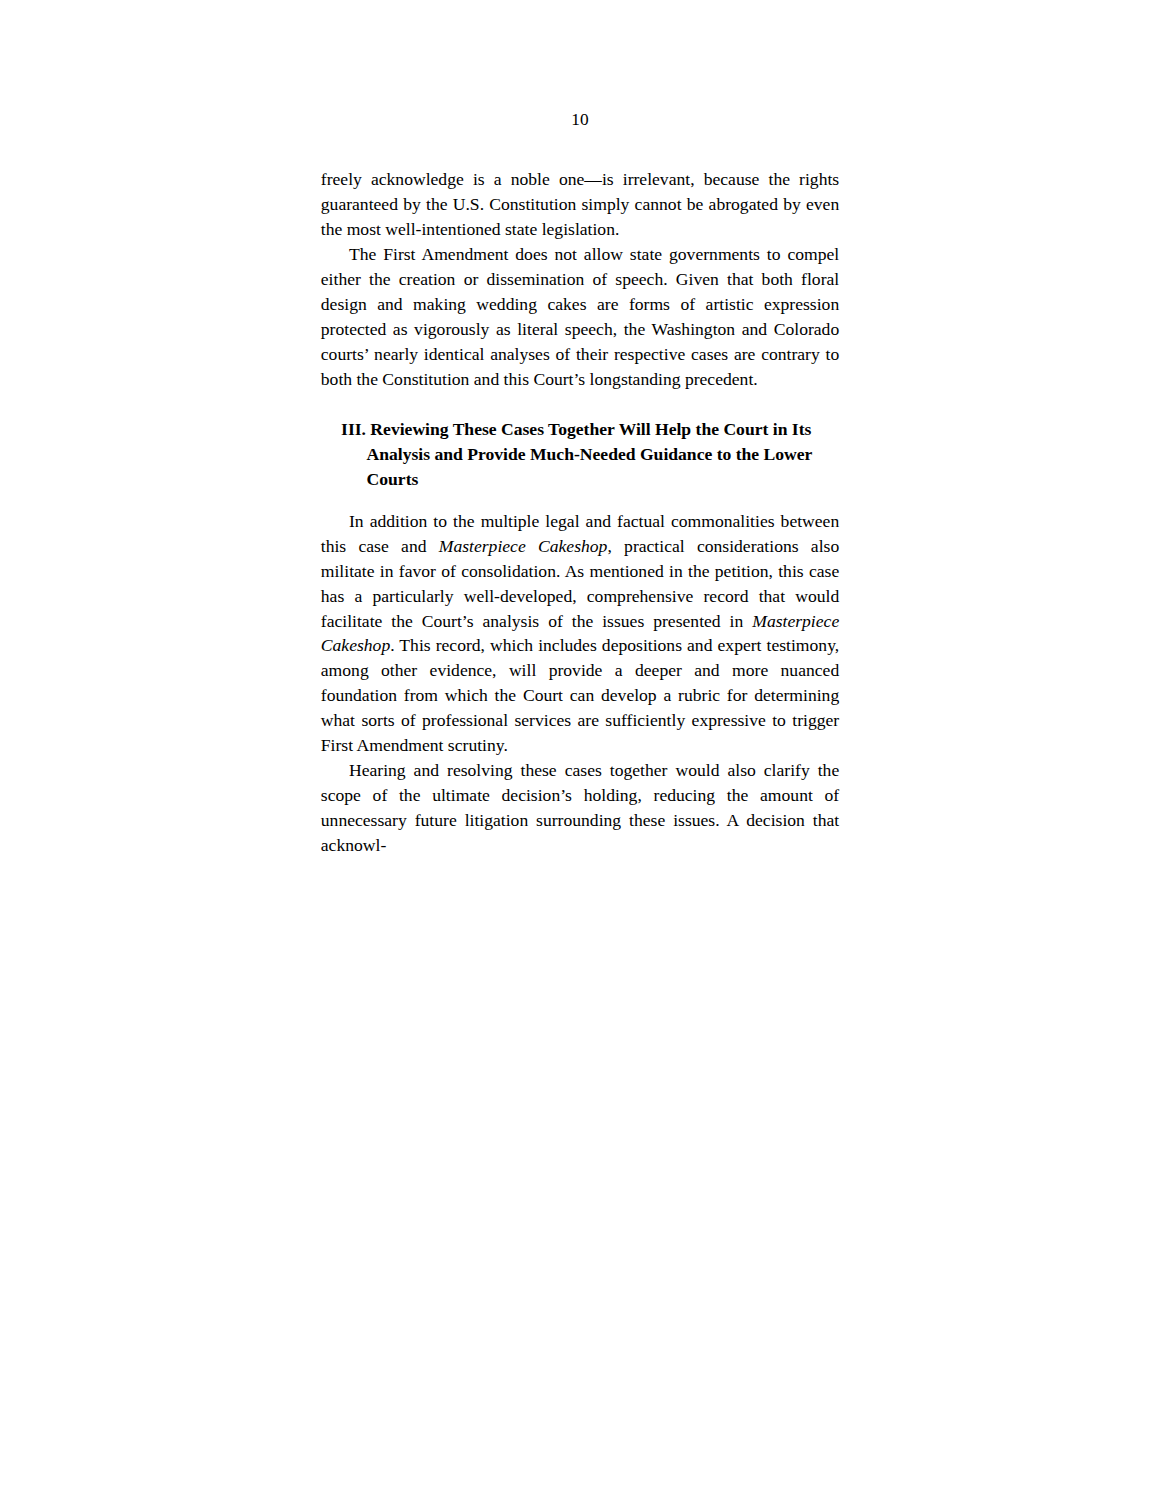10
freely acknowledge is a noble one—is irrelevant, because the rights guaranteed by the U.S. Constitution simply cannot be abrogated by even the most well-intentioned state legislation.
The First Amendment does not allow state governments to compel either the creation or dissemination of speech. Given that both floral design and making wedding cakes are forms of artistic expression protected as vigorously as literal speech, the Washington and Colorado courts’ nearly identical analyses of their respective cases are contrary to both the Constitution and this Court’s longstanding precedent.
III. Reviewing These Cases Together Will Help the Court in Its Analysis and Provide Much-Needed Guidance to the Lower Courts
In addition to the multiple legal and factual commonalities between this case and Masterpiece Cakeshop, practical considerations also militate in favor of consolidation. As mentioned in the petition, this case has a particularly well-developed, comprehensive record that would facilitate the Court’s analysis of the issues presented in Masterpiece Cakeshop. This record, which includes depositions and expert testimony, among other evidence, will provide a deeper and more nuanced foundation from which the Court can develop a rubric for determining what sorts of professional services are sufficiently expressive to trigger First Amendment scrutiny.
Hearing and resolving these cases together would also clarify the scope of the ultimate decision’s holding, reducing the amount of unnecessary future litigation surrounding these issues. A decision that acknowl-